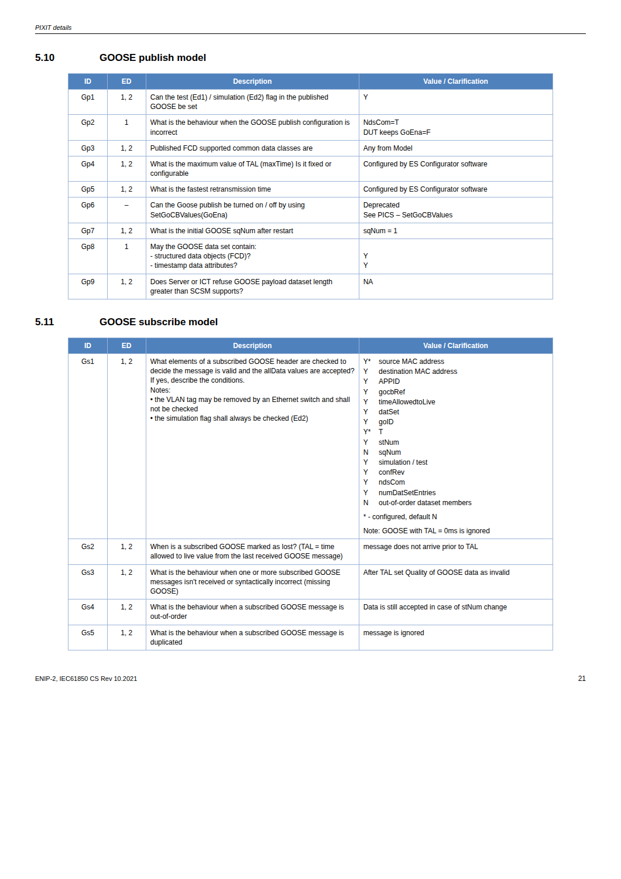PIXIT details
5.10 GOOSE publish model
| ID | ED | Description | Value / Clarification |
| --- | --- | --- | --- |
| Gp1 | 1, 2 | Can the test (Ed1) / simulation (Ed2) flag in the published GOOSE be set | Y |
| Gp2 | 1 | What is the behaviour when the GOOSE publish configuration is incorrect | NdsCom=T DUT keeps GoEna=F |
| Gp3 | 1, 2 | Published FCD supported common data classes are | Any from Model |
| Gp4 | 1, 2 | What is the maximum value of TAL (maxTime) Is it fixed or configurable | Configured by ES Configurator software |
| Gp5 | 1, 2 | What is the fastest retransmission time | Configured by ES Configurator software |
| Gp6 | – | Can the Goose publish be turned on / off by using SetGoCBValues(GoEna) | Deprecated See PICS – SetGoCBValues |
| Gp7 | 1, 2 | What is the initial GOOSE sqNum after restart | sqNum = 1 |
| Gp8 | 1 | May the GOOSE data set contain: - structured data objects (FCD)? - timestamp data attributes? | Y Y |
| Gp9 | 1, 2 | Does Server or ICT refuse GOOSE payload dataset length greater than SCSM supports? | NA |
5.11 GOOSE subscribe model
| ID | ED | Description | Value / Clarification |
| --- | --- | --- | --- |
| Gs1 | 1, 2 | What elements of a subscribed GOOSE header are checked to decide the message is valid and the allData values are accepted? If yes, describe the conditions. Notes: • the VLAN tag may be removed by an Ethernet switch and shall not be checked • the simulation flag shall always be checked (Ed2) | Y* source MAC address Y destination MAC address Y APPID Y gocbRef Y timeAllowedtoLive Y datSet Y goID Y* T Y stNum N sqNum Y simulation / test Y confRev Y ndsCom Y numDatSetEntries N out-of-order dataset members * - configured, default N Note: GOOSE with TAL = 0ms is ignored |
| Gs2 | 1, 2 | When is a subscribed GOOSE marked as lost? (TAL = time allowed to live value from the last received GOOSE message) | message does not arrive prior to TAL |
| Gs3 | 1, 2 | What is the behaviour when one or more subscribed GOOSE messages isn't received or syntactically incorrect (missing GOOSE) | After TAL set Quality of GOOSE data as invalid |
| Gs4 | 1, 2 | What is the behaviour when a subscribed GOOSE message is out-of-order | Data is still accepted in case of stNum change |
| Gs5 | 1, 2 | What is the behaviour when a subscribed GOOSE message is duplicated | message is ignored |
ENIP-2, IEC61850 CS Rev 10.2021
21